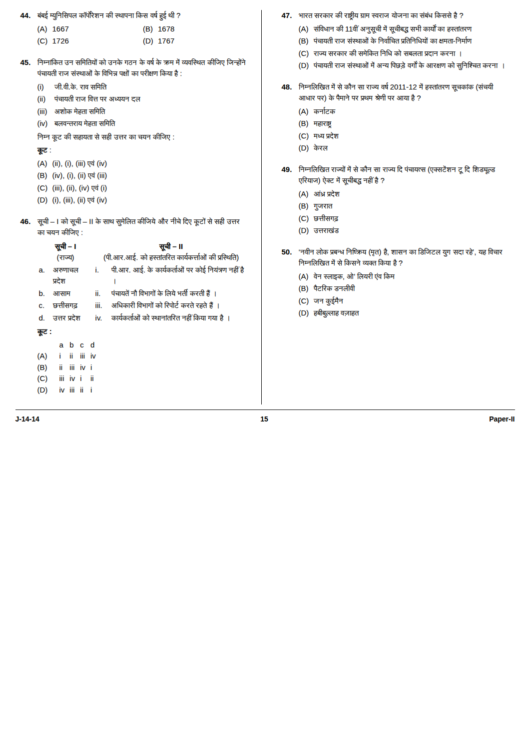44.
बंबई म्युनिसिपल कॉर्पोरेशन की स्थापना किस वर्ष हुई थी ?
(A) 1667
(B) 1678
(C) 1726
(D) 1767
45.
निम्नांकित उन समितियों को उनके गठन के वर्ष के क्रम में व्यवस्थित कीजिए जिन्होंने पंचायती राज संस्थाओं के विभिन्न पक्षों का परीक्षण किया है :
(i) जी.वी.के. राव समिति
(ii) पंचायती राज वित्त पर अध्ययन दल
(iii) अशोक मेहता समिति
(iv) बलवन्तराय मेहता समिति
निम्न कूट की सहायता से सही उत्तर का चयन कीजिए :
कूट :
(A)(ii), (i), (iii) एवं (iv)
(B)(iv), (i), (ii) एवं (iii)
(C)(iii), (ii), (iv) एवं (i)
(D)(i), (iii), (ii) एवं (iv)
46.
सूची – I को सूची – II के साथ सुमेलित कीजिये और नीचे दिए कूटों से सही उत्तर का चयन कीजिए :
| सूची – I (राज्य) | सूची – II (पी.आर.आई. को हस्तांतरित कार्यकर्त्ताओं की प्रस्थिति) |
| a. | अरुणाचल प्रदेश | i. | पी.आर. आई. के कार्यकर्ताओं पर कोई नियंत्रण नहीं है । |
| b. | आसाम | ii. | पंचायतें नौ विभागों के लिये भर्ती करती हैं । |
| c. | छत्तीसगढ़ | iii. | अधिकारी विभागों को रिपोर्ट करते रहते हैं । |
| d. | उत्तर प्रदेश | iv. | कार्यकर्ताओं को स्थानांतरित नहीं किया गया है । |
कूट :
| | a | b | c | d |
| (A) | i | ii | iii | iv |
| (B) | ii | iii | iv | i |
| (C) | iii | iv | i | ii |
| (D) | iv | iii | ii | i |
47.
भारत सरकार की राष्ट्रीय ग्राम स्वराज योजना का संबंध किससे है ?
(A) संविधान की 11वीं अनुसूची में सूचीबद्ध सभी कार्यों का हस्तांतरण
(B) पंचायती राज संस्थाओं के निर्वाचित प्रतिनिधियों का क्षमता-निर्माण
(C) राज्य सरकार की समेकित निधि को सबलता प्रदान करना ।
(D) पंचायती राज संस्थाओं में अन्य पिछड़े वर्गों के आरक्षण को सुनिश्चित करना ।
48.
निम्नलिखित में से कौन सा राज्य वर्ष 2011-12 में हस्तांतरण सूचकांक (संचयी आधार पर) के पैमाने पर प्रथम श्रेणी पर आया है ?
(A) कर्नाटक
(B) महाराष्ट्र
(C) मध्य प्रदेश
(D) केरल
49.
निम्नलिखित राज्यों में से कौन सा राज्य दि पंचायत्स (एक्सटेंशन टू दि शिड्यूल्ड एरियाज) ऐक्ट में सूचीबद्ध नहीं है ?
(A) आंध्र प्रदेश
(B) गुजरात
(C) छत्तीसगढ़
(D) उत्तराखंड
50.
‘नवीन लोक प्रबन्ध निष्क्रिय (मृत) है, शासन का डिजिटल युग सदा रहे’, यह विचार निम्नलिखित में से किसने व्यक्त किया है ?
(A) वेन स्लाइक, ओ’ लियरी एंव किम
(B) पैटरिक डनलीवी
(C) जन कुईमैन
(D) हबीबुल्लाह वज़ाहत
J-14-14
15
Paper-II